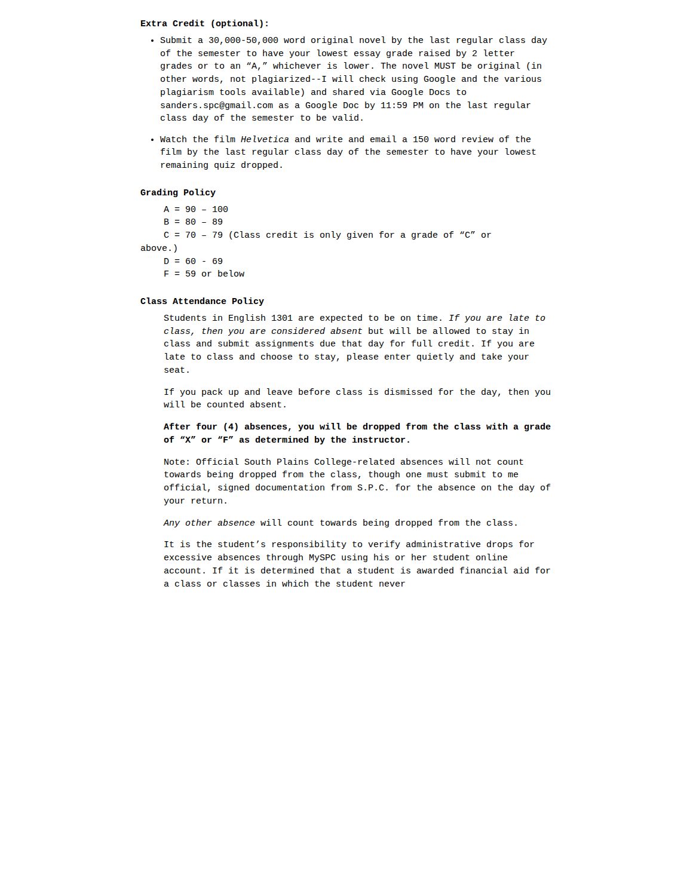Extra Credit (optional):
Submit a 30,000-50,000 word original novel by the last regular class day of the semester to have your lowest essay grade raised by 2 letter grades or to an “A,” whichever is lower. The novel MUST be original (in other words, not plagiarized--I will check using Google and the various plagiarism tools available) and shared via Google Docs to sanders.spc@gmail.com as a Google Doc by 11:59 PM on the last regular class day of the semester to be valid.
Watch the film Helvetica and write and email a 150 word review of the film by the last regular class day of the semester to have your lowest remaining quiz dropped.
Grading Policy
A = 90 – 100
B = 80 – 89
C = 70 – 79 (Class credit is only given for a grade of “C” or
above.)
D = 60 - 69
F = 59 or below
Class Attendance Policy
Students in English 1301 are expected to be on time. If you are late to class, then you are considered absent but will be allowed to stay in class and submit assignments due that day for full credit. If you are late to class and choose to stay, please enter quietly and take your seat.
If you pack up and leave before class is dismissed for the day, then you will be counted absent.
After four (4) absences, you will be dropped from the class with a grade of “X” or “F” as determined by the instructor.
Note: Official South Plains College-related absences will not count towards being dropped from the class, though one must submit to me official, signed documentation from S.P.C. for the absence on the day of your return.
Any other absence will count towards being dropped from the class.
It is the student’s responsibility to verify administrative drops for excessive absences through MySPC using his or her student online account. If it is determined that a student is awarded financial aid for a class or classes in which the student never